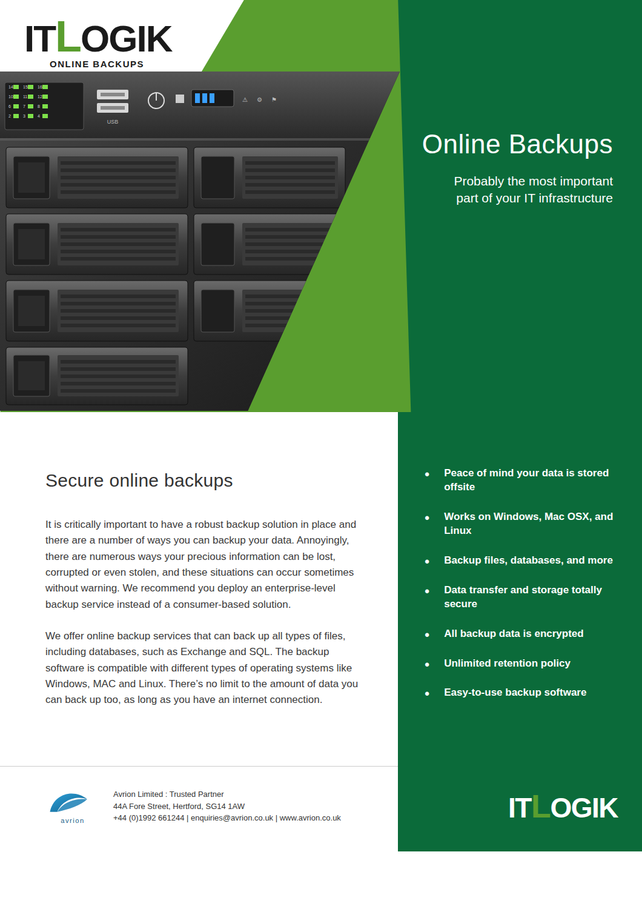141516 101112 678 234 USB ⚠ ⚙ ⚑
IT LOGIK
ONLINE BACKUPS
Online Backups
Probably the most important
part of your IT infrastructure
Secure online backups
It is critically important to have a robust backup solution in place and there are a number of ways you can backup your data. Annoyingly, there are numerous ways your precious information can be lost, corrupted or even stolen, and these situations can occur sometimes without warning. We recommend you deploy an enterprise-level backup service instead of a consumer-based solution.
We offer online backup services that can back up all types of files, including databases, such as Exchange and SQL. The backup software is compatible with different types of operating systems like Windows, MAC and Linux. There’s no limit to the amount of data you can back up too, as long as you have an internet connection.
Peace of mind your data is stored offsite
Works on Windows, Mac OSX, and Linux
Backup files, databases, and more
Data transfer and storage totally secure
All backup data is encrypted
Unlimited retention policy
Easy-to-use backup software
avrion
Avrion Limited : Trusted Partner
44A Fore Street, Hertford, SG14 1AW
+44 (0)1992 661244 | enquiries@avrion.co.uk | www.avrion.co.uk
ITLOGIK